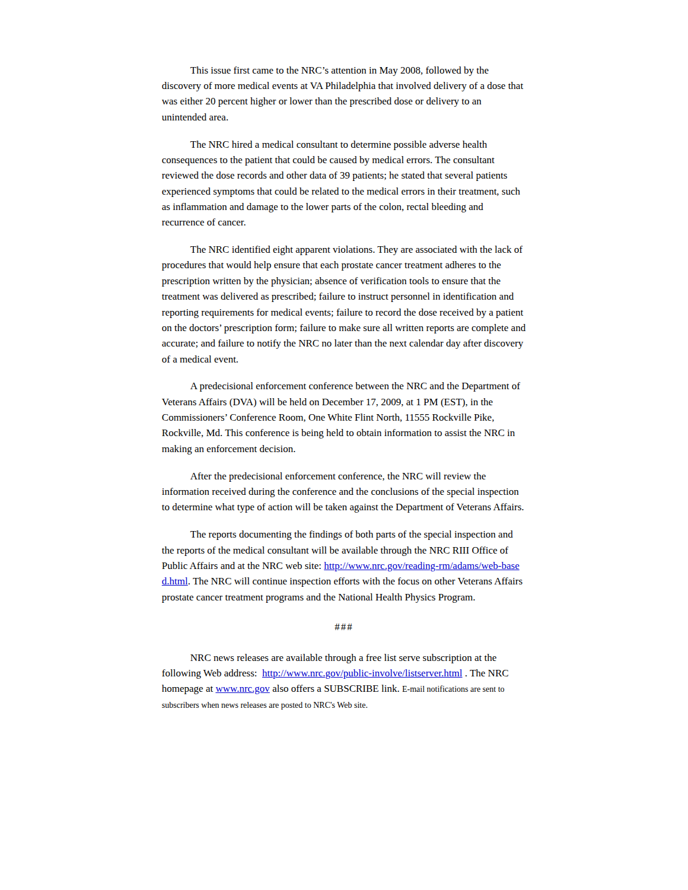This issue first came to the NRC’s attention in May 2008, followed by the discovery of more medical events at VA Philadelphia that involved delivery of a dose that was either 20 percent higher or lower than the prescribed dose or delivery to an unintended area.
The NRC hired a medical consultant to determine possible adverse health consequences to the patient that could be caused by medical errors. The consultant reviewed the dose records and other data of 39 patients; he stated that several patients experienced symptoms that could be related to the medical errors in their treatment, such as inflammation and damage to the lower parts of the colon, rectal bleeding and recurrence of cancer.
The NRC identified eight apparent violations. They are associated with the lack of procedures that would help ensure that each prostate cancer treatment adheres to the prescription written by the physician; absence of verification tools to ensure that the treatment was delivered as prescribed; failure to instruct personnel in identification and reporting requirements for medical events; failure to record the dose received by a patient on the doctors’ prescription form; failure to make sure all written reports are complete and accurate; and failure to notify the NRC no later than the next calendar day after discovery of a medical event.
A predecisional enforcement conference between the NRC and the Department of Veterans Affairs (DVA) will be held on December 17, 2009, at 1 PM (EST), in the Commissioners’ Conference Room, One White Flint North, 11555 Rockville Pike, Rockville, Md. This conference is being held to obtain information to assist the NRC in making an enforcement decision.
After the predecisional enforcement conference, the NRC will review the information received during the conference and the conclusions of the special inspection to determine what type of action will be taken against the Department of Veterans Affairs.
The reports documenting the findings of both parts of the special inspection and the reports of the medical consultant will be available through the NRC RIII Office of Public Affairs and at the NRC web site: http://www.nrc.gov/reading-rm/adams/web-based.html. The NRC will continue inspection efforts with the focus on other Veterans Affairs prostate cancer treatment programs and the National Health Physics Program.
###
NRC news releases are available through a free list serve subscription at the following Web address: http://www.nrc.gov/public-involve/listserver.html . The NRC homepage at www.nrc.gov also offers a SUBSCRIBE link. E-mail notifications are sent to subscribers when news releases are posted to NRC's Web site.